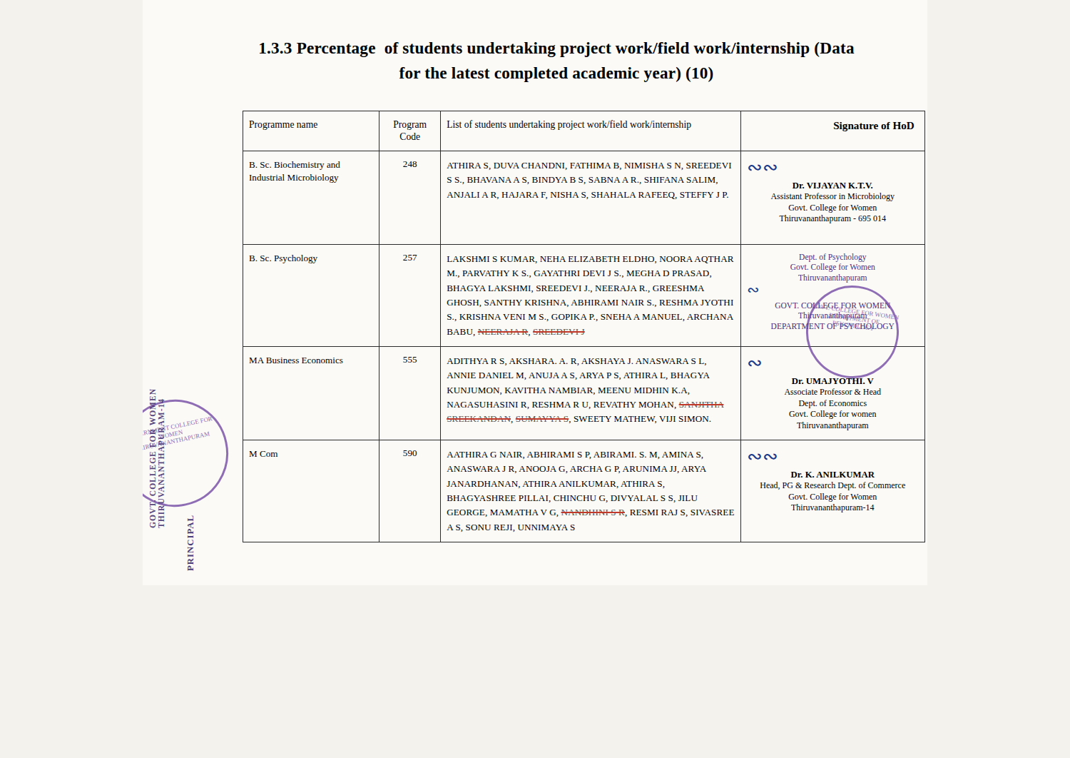1.3.3 Percentage of students undertaking project work/field work/internship (Data for the latest completed academic year) (10)
| Programme name | Program Code | List of students undertaking project work/field work/internship | Signature of HoD |
| --- | --- | --- | --- |
| B. Sc. Biochemistry and Industrial Microbiology | 248 | ATHIRA S, DUVA CHANDNI, FATHIMA B, NIMISHA S N, SREEDEVI S S., BHAVANA A S, BINDYA B S, SABNA A R., SHIFANA SALIM, ANJALI A R, HAJARA F, NISHA S, SHAHALA RAFEEQ, STEFFY J P. | ∾∾ Dr. VIJAYAN K.T.V. Assistant Professor in Microbiology Govt. College for Women Thiruvananthapuram - 695 014 |
| B. Sc. Psychology | 257 | LAKSHMI S KUMAR, NEHA ELIZABETH ELDHO, NOORA AQTHAR M., PARVATHY K S., GAYATHRI DEVI J S., MEGHA D PRASAD, BHAGYA LAKSHMI, SREEDEVI J., NEERAJA R., GREESHMA GHOSH, SANTHY KRISHNA, ABHIRAMI NAIR S., RESHMA JYOTHI S., KRISHNA VENI M S., GOPIKA P., SNEHA A MANUEL, ARCHANA BABU, NEERAJA R , SREEDEVI J | Dept. of Psychology Govt. College for Women Thiruvananthapuram ∾ GOVT. COLLEGE FOR WOMEN Thiruvananthapuram DEPARTMENT OF PSYCHOLOGY |
| MA Business Economics | 555 | ADITHYA R S, AKSHARA. A. R, AKSHAYA J. ANASWARA S L, ANNIE DANIEL M, ANUJA A S, ARYA P S, ATHIRA L, BHAGYA KUNJUMON, KAVITHA NAMBIAR, MEENU MIDHIN K.A, NAGASUHASINI R, RESHMA R U, REVATHY MOHAN, SANJITHA SREEKANDAN , SUMAYYA S , SWEETY MATHEW, VIJI SIMON. | ∾ Dr. UMAJYOTHI. V Associate Professor & Head Dept. of Economics Govt. College for women Thiruvananthapuram |
| M Com | 590 | AATHIRA G NAIR, ABHIRAMI S P, ABIRAMI. S. M, AMINA S, ANASWARA J R, ANOOJA G, ARCHA G P, ARUNIMA JJ, ARYA JANARDHANAN, ATHIRA ANILKUMAR, ATHIRA S, BHAGYASHREE PILLAI, CHINCHU G, DIVYALAL S S, JILU GEORGE, MAMATHA V G, NANDHINI S R , RESMI RAJ S, SIVASREE A S, SONU REJI, UNNIMAYA S | ∾∾ Dr. K. ANILKUMAR Head, PG & Research Dept. of Commerce Govt. College for Women Thiruvananthapuram-14 |
GOVERNMENT COLLEGE FOR WOMEN
THIRUVANANTHAPURAM
GOVT. COLLEGE FOR WOMEN
DEPARTMENT OF PSYCHOLOGY
GOVT. COLLEGE FOR WOMEN
THIRUVANANTHAPURAM-14
PRINCIPAL
∾ ∾